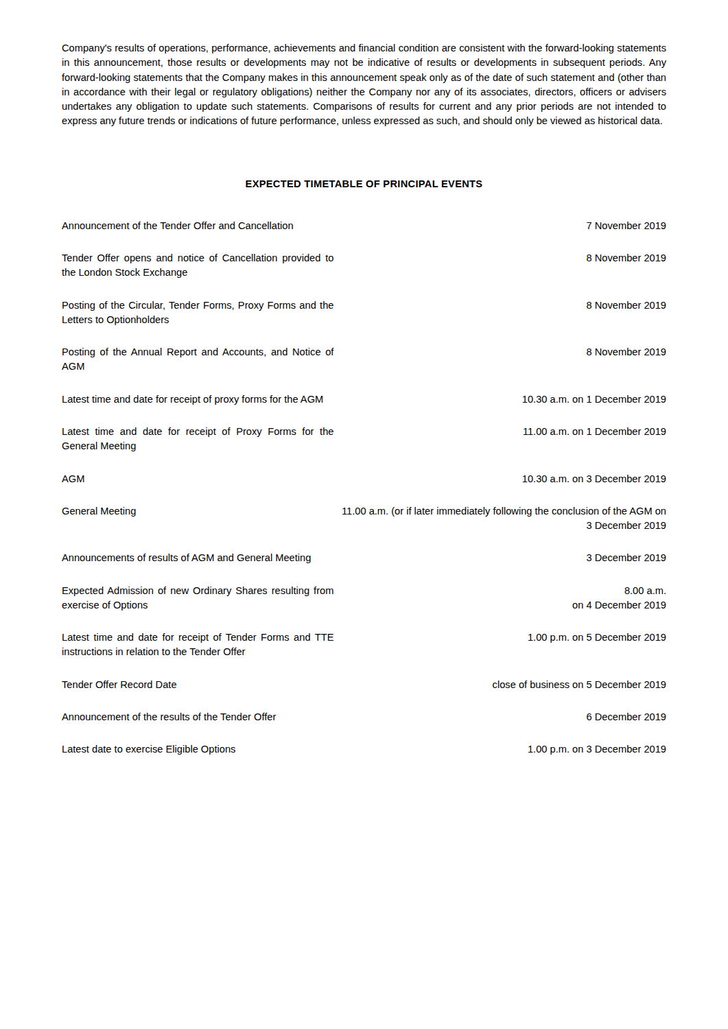Company's results of operations, performance, achievements and financial condition are consistent with the forward-looking statements in this announcement, those results or developments may not be indicative of results or developments in subsequent periods. Any forward-looking statements that the Company makes in this announcement speak only as of the date of such statement and (other than in accordance with their legal or regulatory obligations) neither the Company nor any of its associates, directors, officers or advisers undertakes any obligation to update such statements. Comparisons of results for current and any prior periods are not intended to express any future trends or indications of future performance, unless expressed as such, and should only be viewed as historical data.
EXPECTED TIMETABLE OF PRINCIPAL EVENTS
| Announcement of the Tender Offer and Cancellation | 7 November 2019 |
| Tender Offer opens and notice of Cancellation provided to the London Stock Exchange | 8 November 2019 |
| Posting of the Circular, Tender Forms, Proxy Forms and the Letters to Optionholders | 8 November 2019 |
| Posting of the Annual Report and Accounts, and Notice of AGM | 8 November 2019 |
| Latest time and date for receipt of proxy forms for the AGM | 10.30 a.m. on 1 December 2019 |
| Latest time and date for receipt of Proxy Forms for the General Meeting | 11.00 a.m. on 1 December 2019 |
| AGM | 10.30 a.m. on 3 December 2019 |
| General Meeting | 11.00 a.m. (or if later immediately following the conclusion of the AGM on 3 December 2019 |
| Announcements of results of AGM and General Meeting | 3 December 2019 |
| Expected Admission of new Ordinary Shares resulting from exercise of Options | 8.00 a.m. on 4 December 2019 |
| Latest time and date for receipt of Tender Forms and TTE instructions in relation to the Tender Offer | 1.00 p.m. on 5 December 2019 |
| Tender Offer Record Date | close of business on 5 December 2019 |
| Announcement of the results of the Tender Offer | 6 December 2019 |
| Latest date to exercise Eligible Options | 1.00 p.m. on 3 December 2019 |